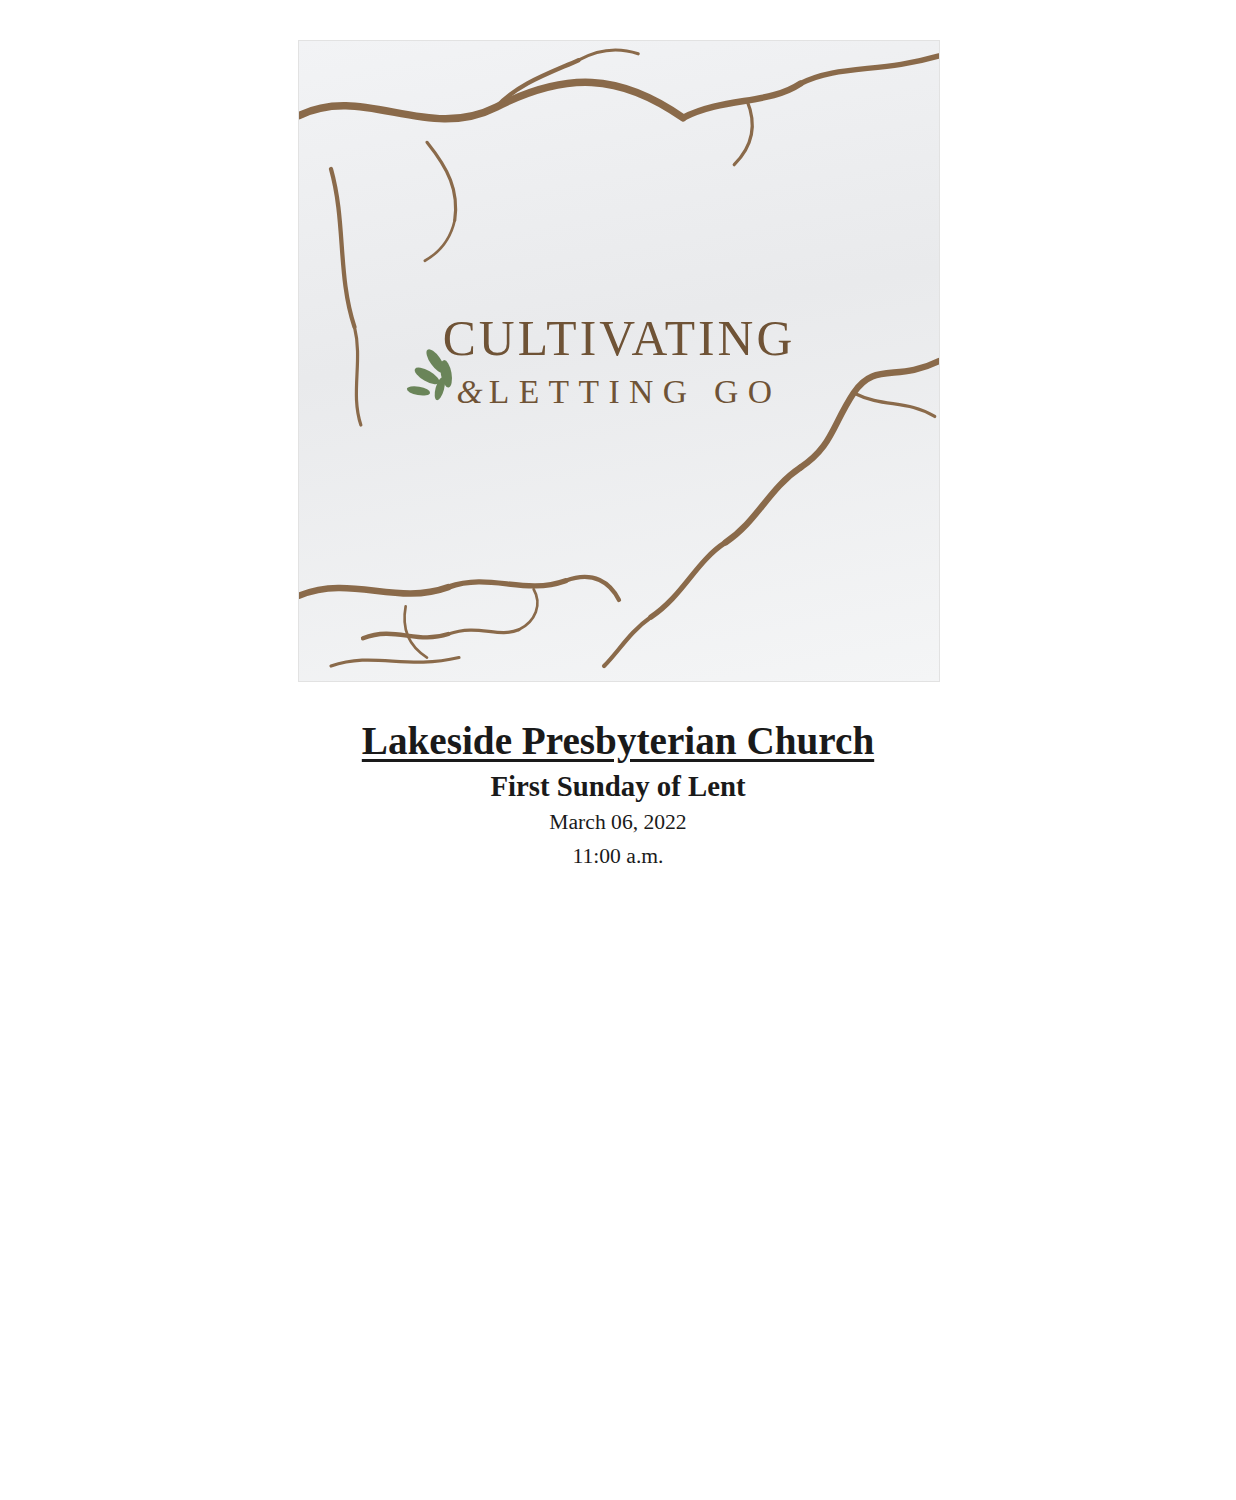Cultivating
&Letting Go
Cultivating & Letting Go — Lenten theme artwork of bare branches on snow.
Lakeside Presbyterian Church
First Sunday of Lent
March 06, 2022
11:00 a.m.